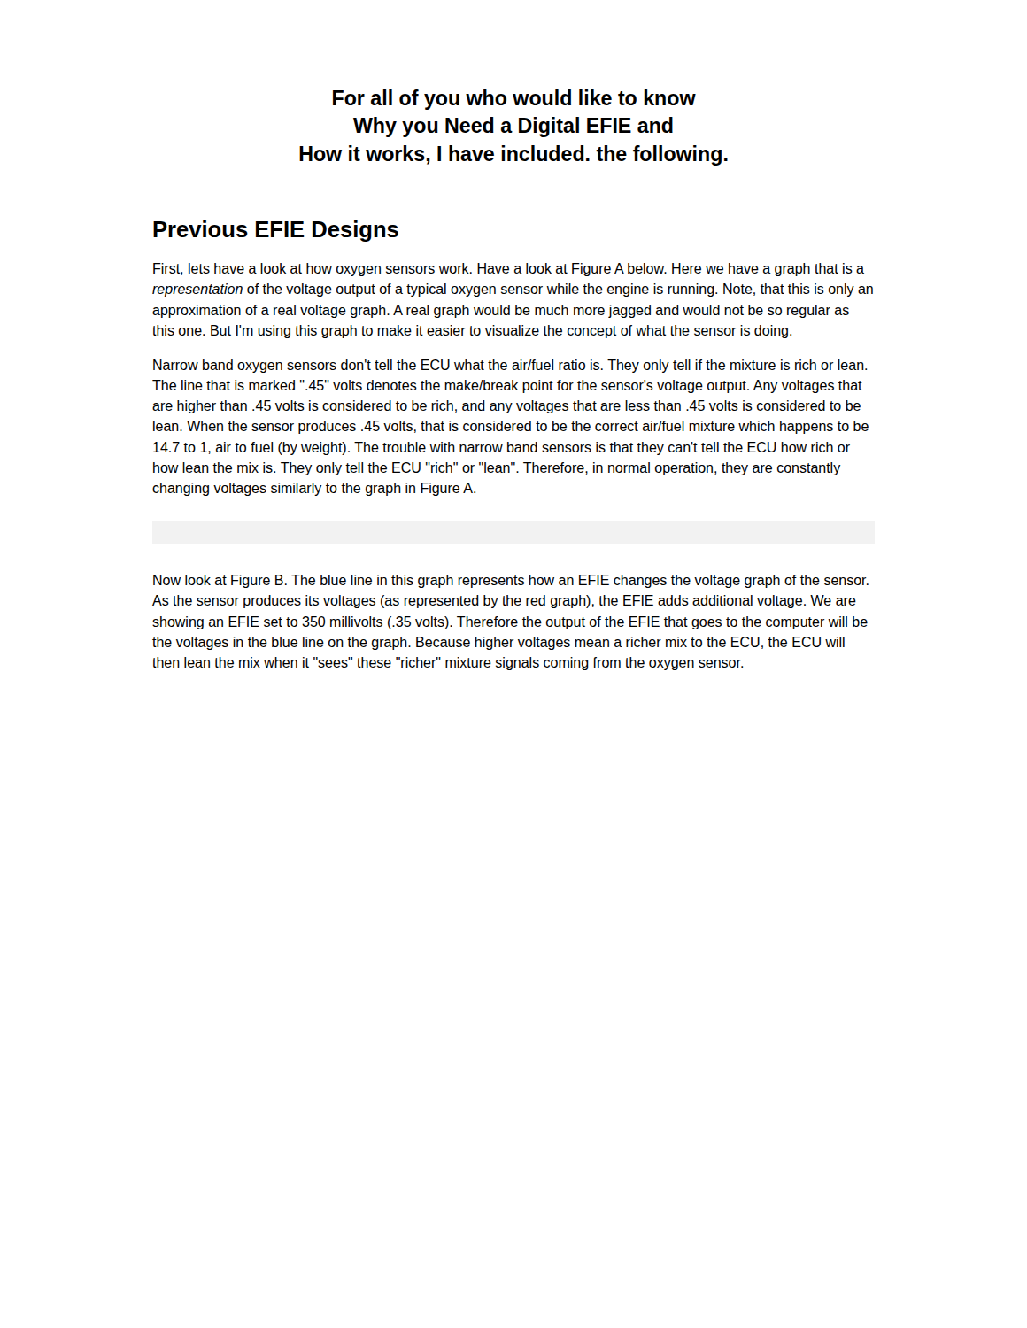For all of you who would like to know
Why you Need a Digital EFIE and
How it works, I have included. the following.
Previous EFIE Designs
First, lets have a look at how oxygen sensors work. Have a look at Figure A below. Here we have a graph that is a representation of the voltage output of a typical oxygen sensor while the engine is running. Note, that this is only an approximation of a real voltage graph. A real graph would be much more jagged and would not be so regular as this one. But I'm using this graph to make it easier to visualize the concept of what the sensor is doing.
Narrow band oxygen sensors don't tell the ECU what the air/fuel ratio is. They only tell if the mixture is rich or lean. The line that is marked ".45" volts denotes the make/break point for the sensor's voltage output. Any voltages that are higher than .45 volts is considered to be rich, and any voltages that are less than .45 volts is considered to be lean. When the sensor produces .45 volts, that is considered to be the correct air/fuel mixture which happens to be 14.7 to 1, air to fuel (by weight). The trouble with narrow band sensors is that they can't tell the ECU how rich or how lean the mix is. They only tell the ECU "rich" or "lean". Therefore, in normal operation, they are constantly changing voltages similarly to the graph in Figure A.
Now look at Figure B. The blue line in this graph represents how an EFIE changes the voltage graph of the sensor. As the sensor produces its voltages (as represented by the red graph), the EFIE adds additional voltage. We are showing an EFIE set to 350 millivolts (.35 volts). Therefore the output of the EFIE that goes to the computer will be the voltages in the blue line on the graph. Because higher voltages mean a richer mix to the ECU, the ECU will then lean the mix when it "sees" these "richer" mixture signals coming from the oxygen sensor.